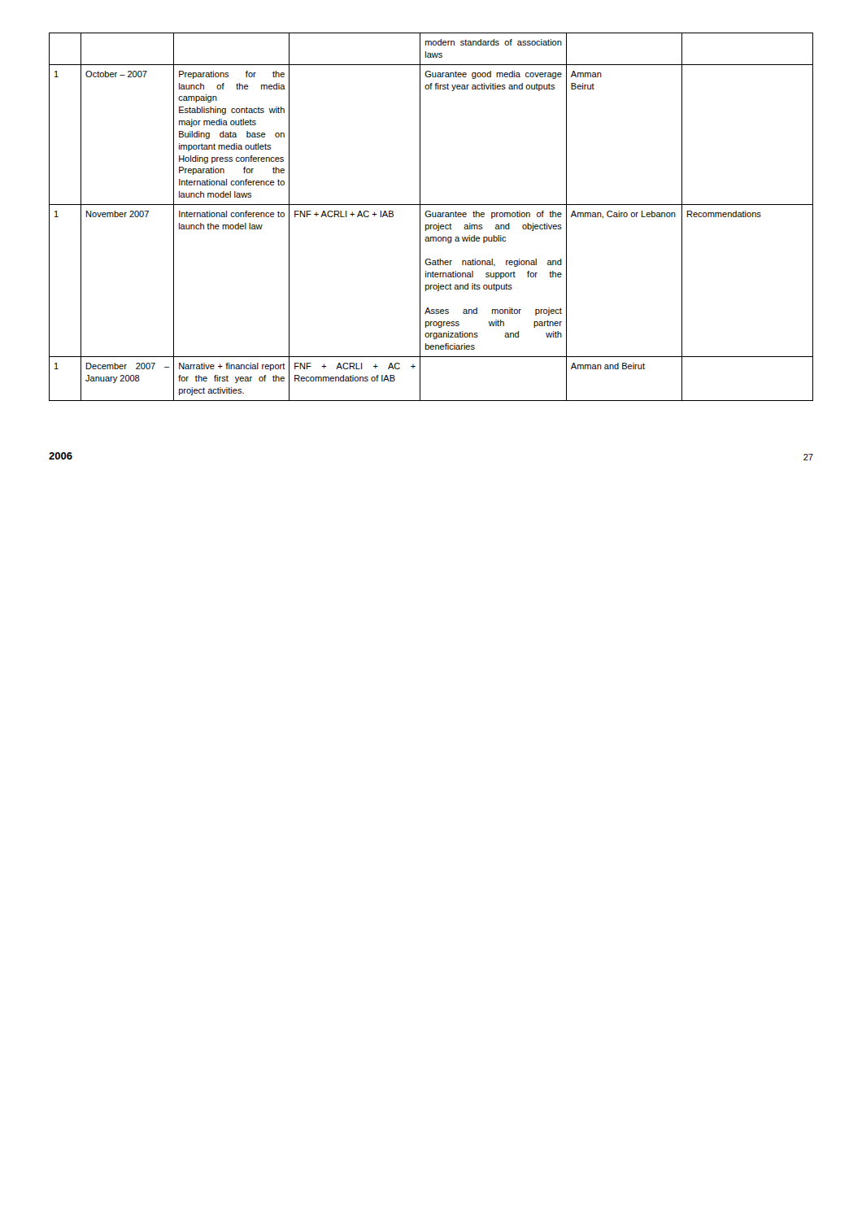| | | | | modern standards of association laws | | |
| 1 | October – 2007 | Preparations for the launch of the media campaign Establishing contacts with major media outlets Building data base on important media outlets Holding press conferences Preparation for the International conference to launch model laws | | Guarantee good media coverage of first year activities and outputs | Amman Beirut | |
| 1 | November 2007 | International conference to launch the model law | FNF + ACRLI + AC + IAB | Guarantee the promotion of the project aims and objectives among a wide public Gather national, regional and international support for the project and its outputs Asses and monitor project progress with partner organizations and with beneficiaries | Amman, Cairo or Lebanon | Recommendations |
| 1 | December 2007 – January 2008 | Narrative + financial report for the first year of the project activities. | FNF + ACRLI + AC + Recommendations of IAB | | Amman and Beirut | |
2006 27